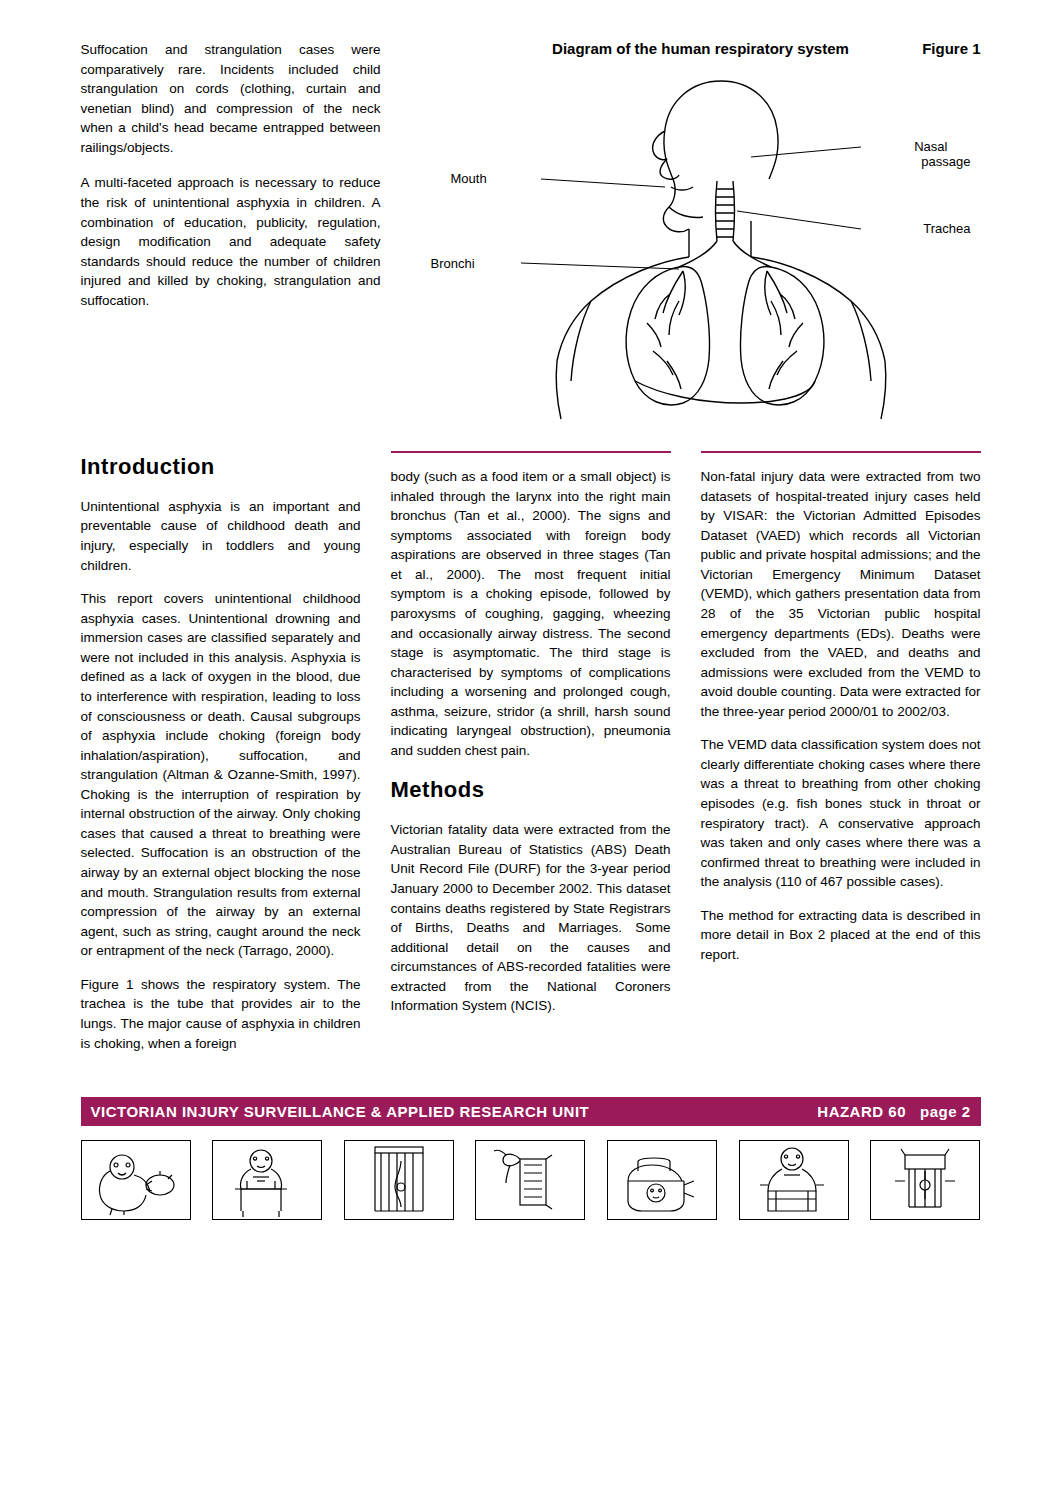Suffocation and strangulation cases were comparatively rare. Incidents included child strangulation on cords (clothing, curtain and venetian blind) and compression of the neck when a child's head became entrapped between railings/objects.
A multi-faceted approach is necessary to reduce the risk of unintentional asphyxia in children. A combination of education, publicity, regulation, design modification and adequate safety standards should reduce the number of children injured and killed by choking, strangulation and suffocation.
Diagram of the human respiratory system Figure 1
Mouth
Bronchi
Nasal
passage
Trachea
Introduction
Unintentional asphyxia is an important and preventable cause of childhood death and injury, especially in toddlers and young children.
This report covers unintentional childhood asphyxia cases. Unintentional drowning and immersion cases are classified separately and were not included in this analysis. Asphyxia is defined as a lack of oxygen in the blood, due to interference with respiration, leading to loss of consciousness or death. Causal subgroups of asphyxia include choking (foreign body inhalation/aspiration), suffocation, and strangulation (Altman & Ozanne-Smith, 1997). Choking is the interruption of respiration by internal obstruction of the airway. Only choking cases that caused a threat to breathing were selected. Suffocation is an obstruction of the airway by an external object blocking the nose and mouth. Strangulation results from external compression of the airway by an external agent, such as string, caught around the neck or entrapment of the neck (Tarrago, 2000).
Figure 1 shows the respiratory system. The trachea is the tube that provides air to the lungs. The major cause of asphyxia in children is choking, when a foreign
body (such as a food item or a small object) is inhaled through the larynx into the right main bronchus (Tan et al., 2000). The signs and symptoms associated with foreign body aspirations are observed in three stages (Tan et al., 2000). The most frequent initial symptom is a choking episode, followed by paroxysms of coughing, gagging, wheezing and occasionally airway distress. The second stage is asymptomatic. The third stage is characterised by symptoms of complications including a worsening and prolonged cough, asthma, seizure, stridor (a shrill, harsh sound indicating laryngeal obstruction), pneumonia and sudden chest pain.
Methods
Victorian fatality data were extracted from the Australian Bureau of Statistics (ABS) Death Unit Record File (DURF) for the 3-year period January 2000 to December 2002. This dataset contains deaths registered by State Registrars of Births, Deaths and Marriages. Some additional detail on the causes and circumstances of ABS-recorded fatalities were extracted from the National Coroners Information System (NCIS).
Non-fatal injury data were extracted from two datasets of hospital-treated injury cases held by VISAR: the Victorian Admitted Episodes Dataset (VAED) which records all Victorian public and private hospital admissions; and the Victorian Emergency Minimum Dataset (VEMD), which gathers presentation data from 28 of the 35 Victorian public hospital emergency departments (EDs). Deaths were excluded from the VAED, and deaths and admissions were excluded from the VEMD to avoid double counting. Data were extracted for the three-year period 2000/01 to 2002/03.
The VEMD data classification system does not clearly differentiate choking cases where there was a threat to breathing from other choking episodes (e.g. fish bones stuck in throat or respiratory tract). A conservative approach was taken and only cases where there was a confirmed threat to breathing were included in the analysis (110 of 467 possible cases).
The method for extracting data is described in more detail in Box 2 placed at the end of this report.
VICTORIAN INJURY SURVEILLANCE & APPLIED RESEARCH UNIT HAZARD 60 page 2